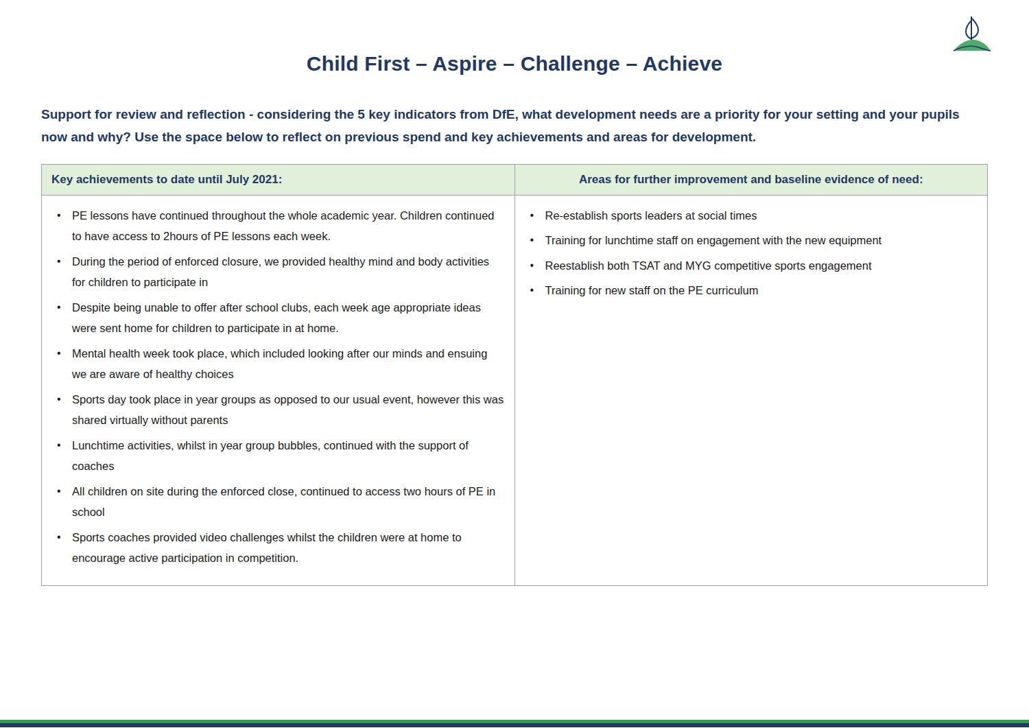Child First – Aspire – Challenge – Achieve
Support for review and reflection - considering the 5 key indicators from DfE, what development needs are a priority for your setting and your pupils now and why? Use the space below to reflect on previous spend and key achievements and areas for development.
| Key achievements to date until July 2021: | Areas for further improvement and baseline evidence of need: |
| --- | --- |
| PE lessons have continued throughout the whole academic year. Children continued to have access to 2hours of PE lessons each week. During the period of enforced closure, we provided healthy mind and body activities for children to participate in Despite being unable to offer after school clubs, each week age appropriate ideas were sent home for children to participate in at home. Mental health week took place, which included looking after our minds and ensuing we are aware of healthy choices Sports day took place in year groups as opposed to our usual event, however this was shared virtually without parents Lunchtime activities, whilst in year group bubbles, continued with the support of coaches All children on site during the enforced close, continued to access two hours of PE in school Sports coaches provided video challenges whilst the children were at home to encourage active participation in competition. | Re-establish sports leaders at social times Training for lunchtime staff on engagement with the new equipment Reestablish both TSAT and MYG competitive sports engagement Training for new staff on the PE curriculum |